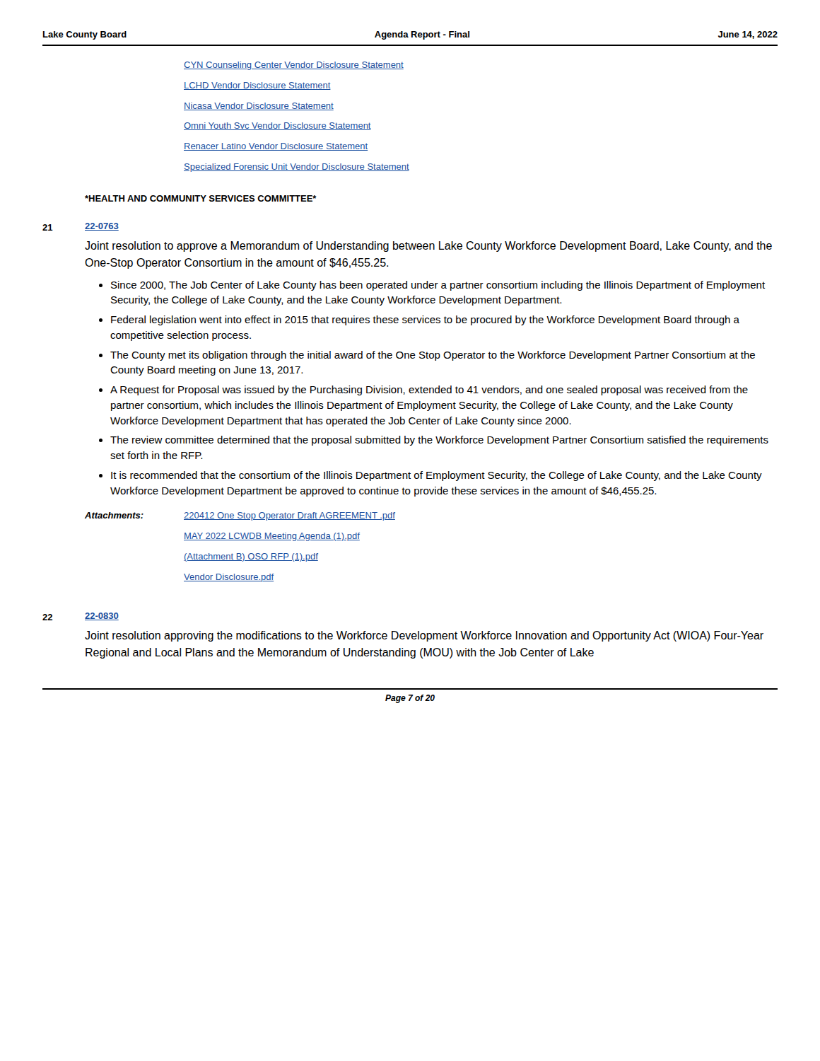Lake County Board
Agenda Report - Final
June 14, 2022
CYN Counseling Center Vendor Disclosure Statement
LCHD Vendor Disclosure Statement
Nicasa Vendor Disclosure Statement
Omni Youth Svc Vendor Disclosure Statement
Renacer Latino Vendor Disclosure Statement
Specialized Forensic Unit Vendor Disclosure Statement
*HEALTH AND COMMUNITY SERVICES COMMITTEE*
21
22-0763
Joint resolution to approve a Memorandum of Understanding between Lake County Workforce Development Board, Lake County, and the One-Stop Operator Consortium in the amount of $46,455.25.
Since 2000, The Job Center of Lake County has been operated under a partner consortium including the Illinois Department of Employment Security, the College of Lake County, and the Lake County Workforce Development Department.
Federal legislation went into effect in 2015 that requires these services to be procured by the Workforce Development Board through a competitive selection process.
The County met its obligation through the initial award of the One Stop Operator to the Workforce Development Partner Consortium at the County Board meeting on June 13, 2017.
A Request for Proposal was issued by the Purchasing Division, extended to 41 vendors, and one sealed proposal was received from the partner consortium, which includes the Illinois Department of Employment Security, the College of Lake County, and the Lake County Workforce Development Department that has operated the Job Center of Lake County since 2000.
The review committee determined that the proposal submitted by the Workforce Development Partner Consortium satisfied the requirements set forth in the RFP.
It is recommended that the consortium of the Illinois Department of Employment Security, the College of Lake County, and the Lake County Workforce Development Department be approved to continue to provide these services in the amount of $46,455.25.
Attachments:
220412 One Stop Operator Draft AGREEMENT .pdf
MAY 2022 LCWDB Meeting Agenda (1).pdf
(Attachment B) OSO RFP (1).pdf
Vendor Disclosure.pdf
22
22-0830
Joint resolution approving the modifications to the Workforce Development Workforce Innovation and Opportunity Act (WIOA) Four-Year Regional and Local Plans and the Memorandum of Understanding (MOU) with the Job Center of Lake
Page 7 of 20